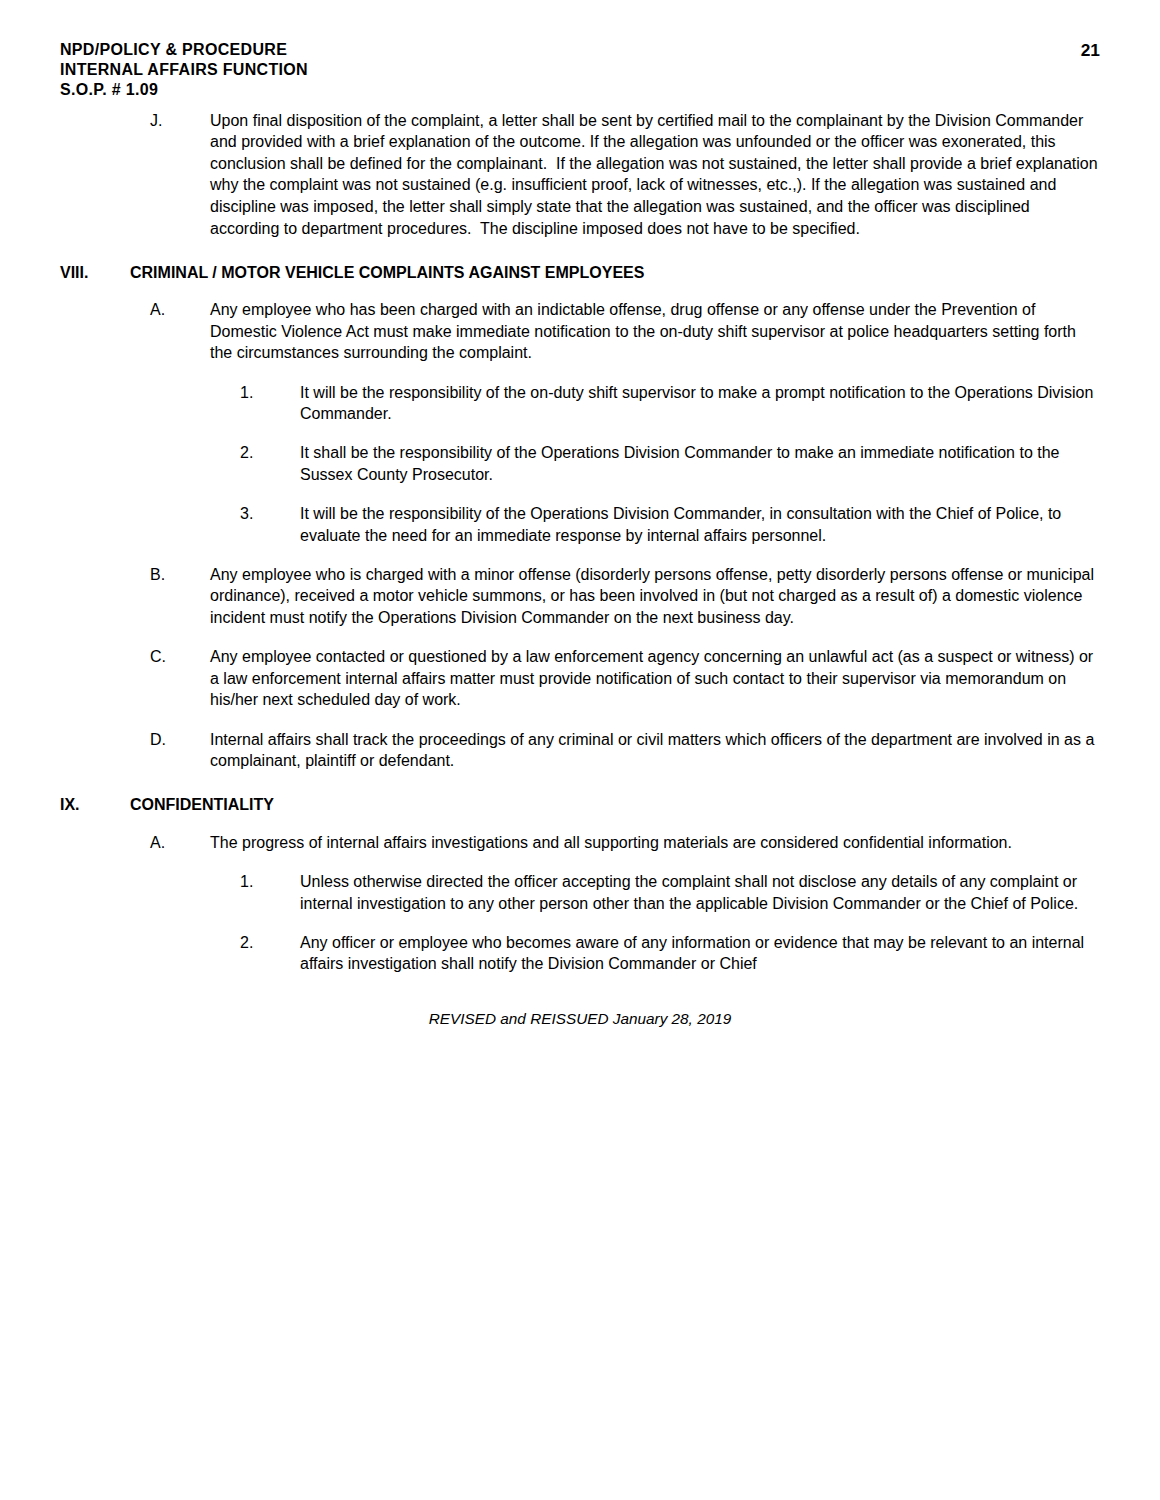21
NPD/POLICY & PROCEDURE
INTERNAL AFFAIRS FUNCTION
S.O.P. # 1.09
J.
Upon final disposition of the complaint, a letter shall be sent by certified mail to the complainant by the Division Commander and provided with a brief explanation of the outcome. If the allegation was unfounded or the officer was exonerated, this conclusion shall be defined for the complainant. If the allegation was not sustained, the letter shall provide a brief explanation why the complaint was not sustained (e.g. insufficient proof, lack of witnesses, etc.,). If the allegation was sustained and discipline was imposed, the letter shall simply state that the allegation was sustained, and the officer was disciplined according to department procedures. The discipline imposed does not have to be specified.
VIII. CRIMINAL / MOTOR VEHICLE COMPLAINTS AGAINST EMPLOYEES
A.
Any employee who has been charged with an indictable offense, drug offense or any offense under the Prevention of Domestic Violence Act must make immediate notification to the on-duty shift supervisor at police headquarters setting forth the circumstances surrounding the complaint.
1.
It will be the responsibility of the on-duty shift supervisor to make a prompt notification to the Operations Division Commander.
2.
It shall be the responsibility of the Operations Division Commander to make an immediate notification to the Sussex County Prosecutor.
3.
It will be the responsibility of the Operations Division Commander, in consultation with the Chief of Police, to evaluate the need for an immediate response by internal affairs personnel.
B.
Any employee who is charged with a minor offense (disorderly persons offense, petty disorderly persons offense or municipal ordinance), received a motor vehicle summons, or has been involved in (but not charged as a result of) a domestic violence incident must notify the Operations Division Commander on the next business day.
C.
Any employee contacted or questioned by a law enforcement agency concerning an unlawful act (as a suspect or witness) or a law enforcement internal affairs matter must provide notification of such contact to their supervisor via memorandum on his/her next scheduled day of work.
D.
Internal affairs shall track the proceedings of any criminal or civil matters which officers of the department are involved in as a complainant, plaintiff or defendant.
IX. CONFIDENTIALITY
A.
The progress of internal affairs investigations and all supporting materials are considered confidential information.
1.
Unless otherwise directed the officer accepting the complaint shall not disclose any details of any complaint or internal investigation to any other person other than the applicable Division Commander or the Chief of Police.
2.
Any officer or employee who becomes aware of any information or evidence that may be relevant to an internal affairs investigation shall notify the Division Commander or Chief
REVISED and REISSUED January 28, 2019